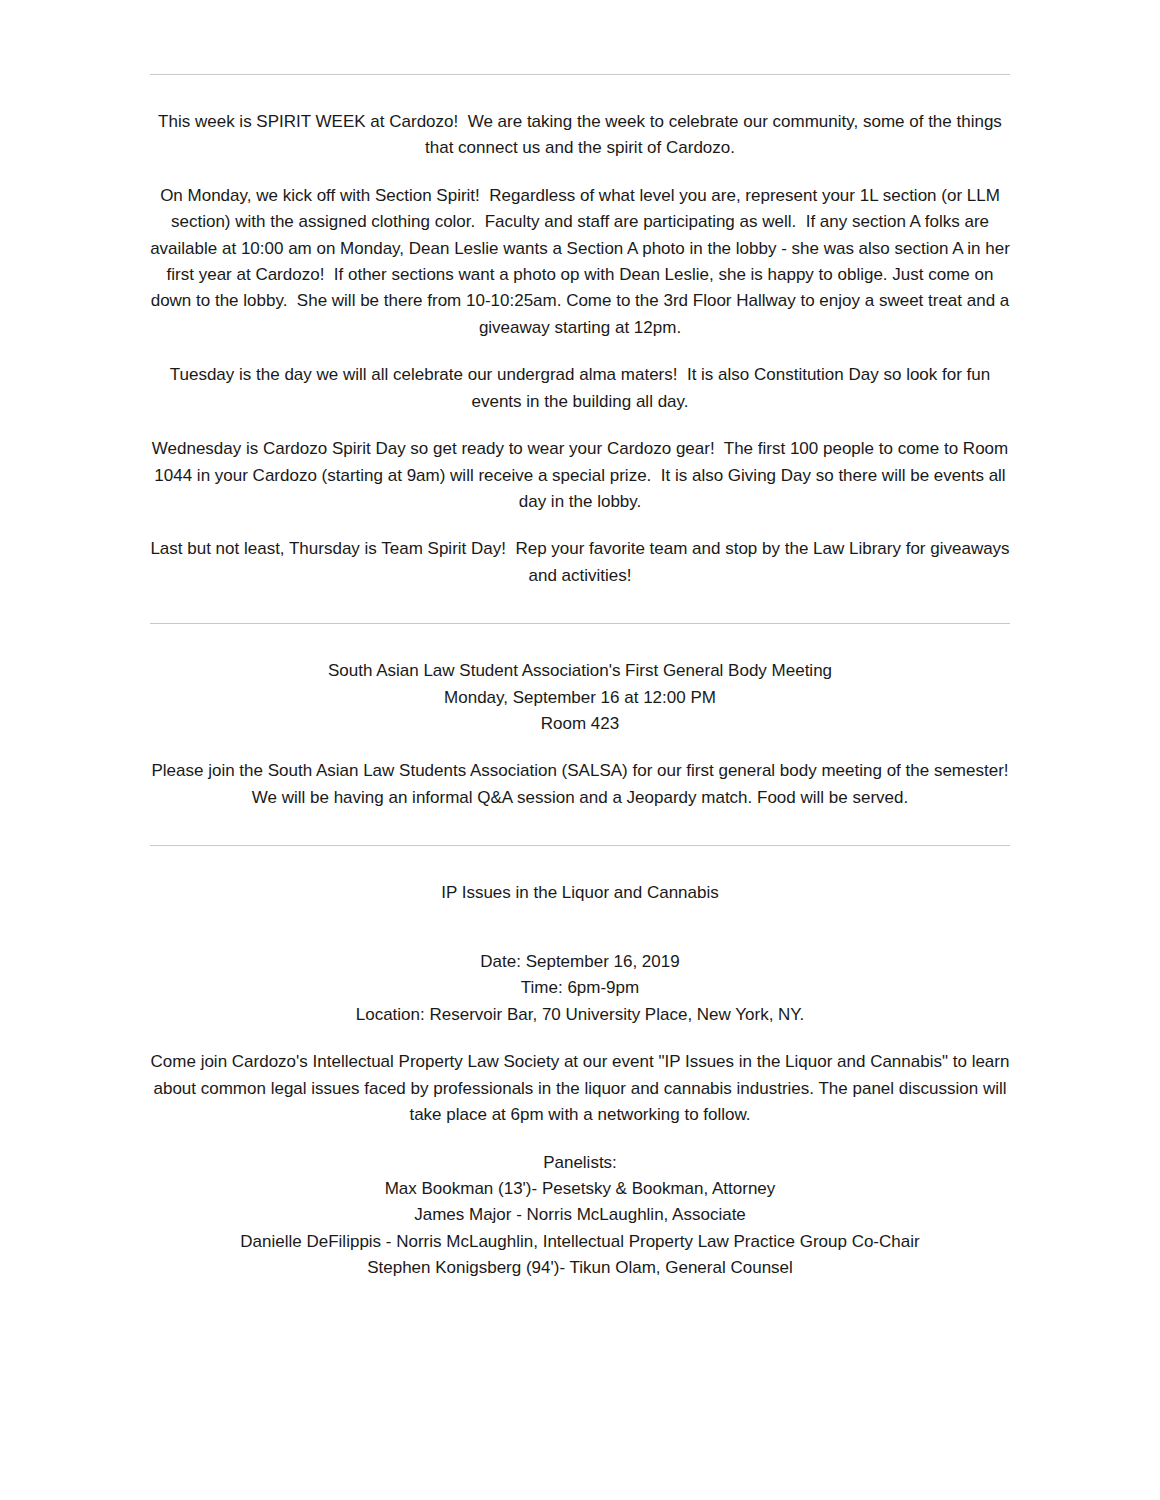This week is SPIRIT WEEK at Cardozo! We are taking the week to celebrate our community, some of the things that connect us and the spirit of Cardozo.
On Monday, we kick off with Section Spirit! Regardless of what level you are, represent your 1L section (or LLM section) with the assigned clothing color. Faculty and staff are participating as well. If any section A folks are available at 10:00 am on Monday, Dean Leslie wants a Section A photo in the lobby - she was also section A in her first year at Cardozo! If other sections want a photo op with Dean Leslie, she is happy to oblige. Just come on down to the lobby. She will be there from 10-10:25am. Come to the 3rd Floor Hallway to enjoy a sweet treat and a giveaway starting at 12pm.
Tuesday is the day we will all celebrate our undergrad alma maters! It is also Constitution Day so look for fun events in the building all day.
Wednesday is Cardozo Spirit Day so get ready to wear your Cardozo gear! The first 100 people to come to Room 1044 in your Cardozo (starting at 9am) will receive a special prize. It is also Giving Day so there will be events all day in the lobby.
Last but not least, Thursday is Team Spirit Day! Rep your favorite team and stop by the Law Library for giveaways and activities!
South Asian Law Student Association's First General Body Meeting
Monday, September 16 at 12:00 PM
Room 423
Please join the South Asian Law Students Association (SALSA) for our first general body meeting of the semester! We will be having an informal Q&A session and a Jeopardy match. Food will be served.
IP Issues in the Liquor and Cannabis
Date: September 16, 2019
Time: 6pm-9pm
Location: Reservoir Bar, 70 University Place, New York, NY.
Come join Cardozo's Intellectual Property Law Society at our event "IP Issues in the Liquor and Cannabis" to learn about common legal issues faced by professionals in the liquor and cannabis industries. The panel discussion will take place at 6pm with a networking to follow.
Panelists:
Max Bookman (13')- Pesetsky & Bookman, Attorney
James Major - Norris McLaughlin, Associate
Danielle DeFilippis - Norris McLaughlin, Intellectual Property Law Practice Group Co-Chair
Stephen Konigsberg (94')- Tikun Olam, General Counsel